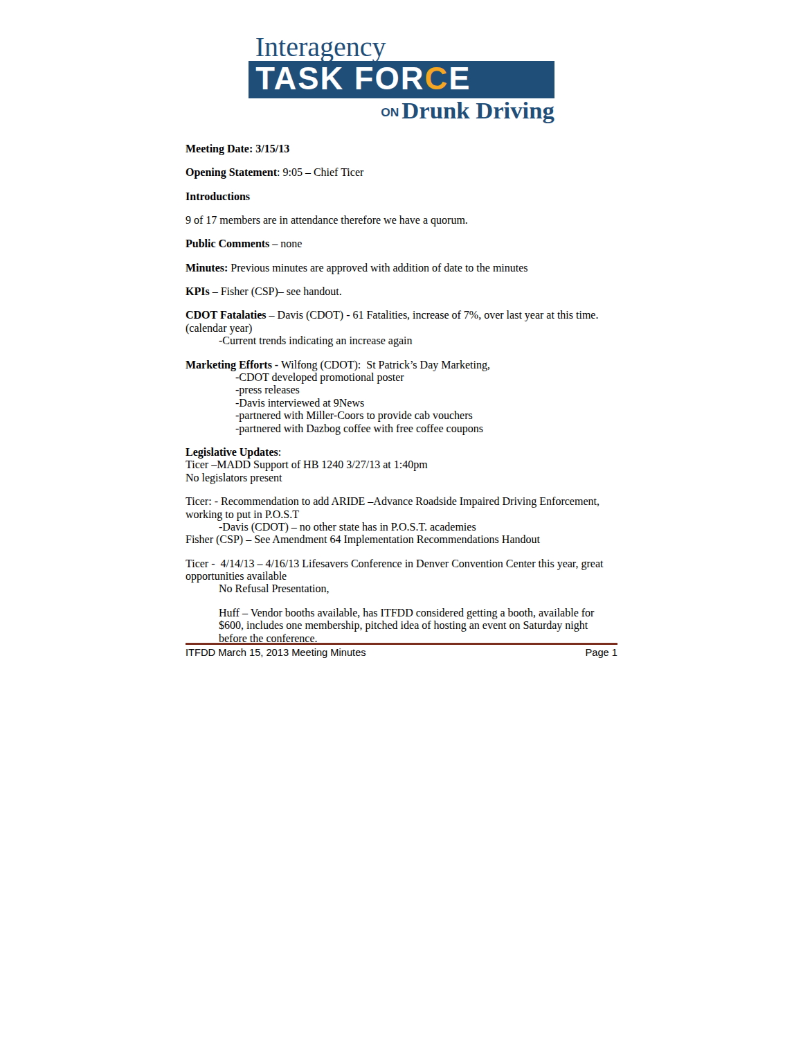Interagency TASK FORCE ONDrunk Driving
Meeting Date: 3/15/13
Opening Statement: 9:05 – Chief Ticer
Introductions
9 of 17 members are in attendance therefore we have a quorum.
Public Comments – none
Minutes: Previous minutes are approved with addition of date to the minutes
KPIs – Fisher (CSP)– see handout.
CDOT Fatalaties – Davis (CDOT) - 61 Fatalities, increase of 7%, over last year at this time. (calendar year)
-Current trends indicating an increase again
Marketing Efforts - Wilfong (CDOT): St Patrick’s Day Marketing,
-CDOT developed promotional poster
-press releases
-Davis interviewed at 9News
-partnered with Miller-Coors to provide cab vouchers
-partnered with Dazbog coffee with free coffee coupons
Legislative Updates:
Ticer –MADD Support of HB 1240 3/27/13 at 1:40pm
No legislators present
Ticer: - Recommendation to add ARIDE –Advance Roadside Impaired Driving Enforcement, working to put in P.O.S.T
-Davis (CDOT) – no other state has in P.O.S.T. academies
Fisher (CSP) – See Amendment 64 Implementation Recommendations Handout
Ticer - 4/14/13 – 4/16/13 Lifesavers Conference in Denver Convention Center this year, great opportunities available
No Refusal Presentation,
Huff – Vendor booths available, has ITFDD considered getting a booth, available for $600, includes one membership, pitched idea of hosting an event on Saturday night before the conference.
ITFDD March 15, 2013 Meeting Minutes Page 1